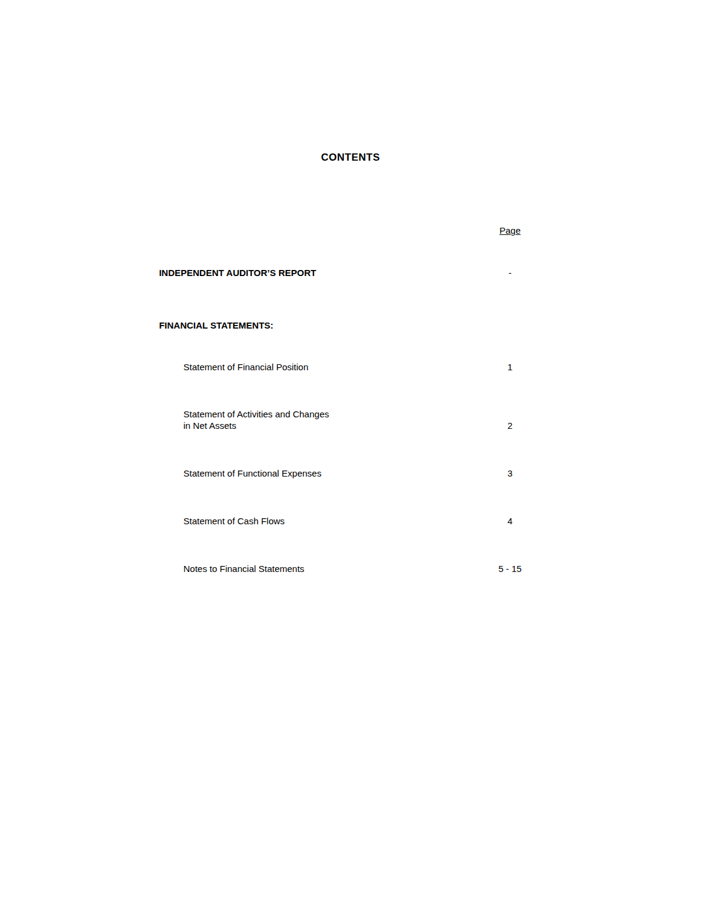CONTENTS
| | Page |
| INDEPENDENT AUDITOR’S REPORT | - |
| FINANCIAL STATEMENTS: | |
| Statement of Financial Position | 1 |
| Statement of Activities and Changes in Net Assets | 2 |
| Statement of Functional Expenses | 3 |
| Statement of Cash Flows | 4 |
| Notes to Financial Statements | 5 - 15 |